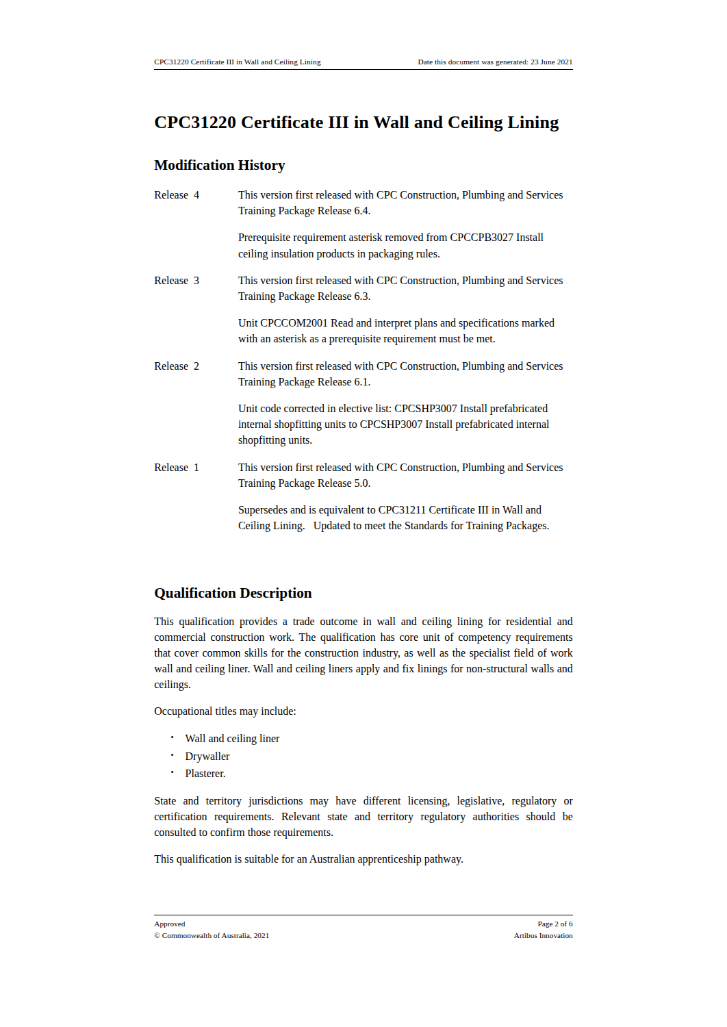CPC31220 Certificate III in Wall and Ceiling Lining
Date this document was generated: 23 June 2021
CPC31220 Certificate III in Wall and Ceiling Lining
Modification History
Release 4
This version first released with CPC Construction, Plumbing and Services Training Package Release 6.4.
Prerequisite requirement asterisk removed from CPCCPB3027 Install ceiling insulation products in packaging rules.
Release 3
This version first released with CPC Construction, Plumbing and Services Training Package Release 6.3.
Unit CPCCOM2001 Read and interpret plans and specifications marked with an asterisk as a prerequisite requirement must be met.
Release 2
This version first released with CPC Construction, Plumbing and Services Training Package Release 6.1.
Unit code corrected in elective list: CPCSHP3007 Install prefabricated internal shopfitting units to CPCSHP3007 Install prefabricated internal shopfitting units.
Release 1
This version first released with CPC Construction, Plumbing and Services Training Package Release 5.0.
Supersedes and is equivalent to CPC31211 Certificate III in Wall and Ceiling Lining. Updated to meet the Standards for Training Packages.
Qualification Description
This qualification provides a trade outcome in wall and ceiling lining for residential and commercial construction work. The qualification has core unit of competency requirements that cover common skills for the construction industry, as well as the specialist field of work wall and ceiling liner. Wall and ceiling liners apply and fix linings for non-structural walls and ceilings.
Occupational titles may include:
Wall and ceiling liner
Drywaller
Plasterer.
State and territory jurisdictions may have different licensing, legislative, regulatory or certification requirements. Relevant state and territory regulatory authorities should be consulted to confirm those requirements.
This qualification is suitable for an Australian apprenticeship pathway.
Approved
Page 2 of 6
© Commonwealth of Australia, 2021
Artibus Innovation